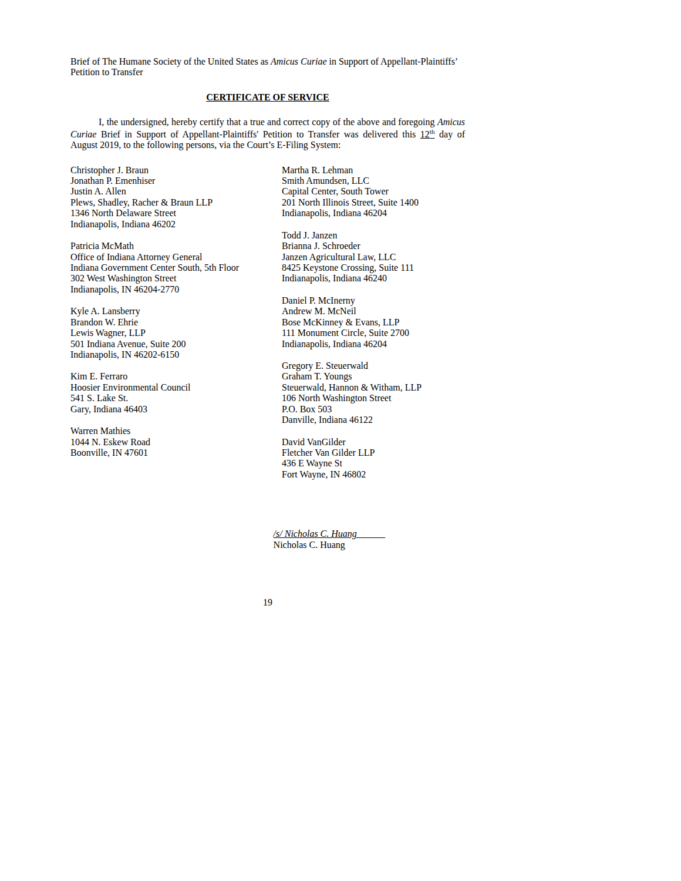Brief of The Humane Society of the United States as Amicus Curiae in Support of Appellant-Plaintiffs’ Petition to Transfer
CERTIFICATE OF SERVICE
I, the undersigned, hereby certify that a true and correct copy of the above and foregoing Amicus Curiae Brief in Support of Appellant-Plaintiffs' Petition to Transfer was delivered this 12th day of August 2019, to the following persons, via the Court’s E-Filing System:
Christopher J. Braun
Jonathan P. Emenhiser
Justin A. Allen
Plews, Shadley, Racher & Braun LLP
1346 North Delaware Street
Indianapolis, Indiana 46202
Patricia McMath
Office of Indiana Attorney General
Indiana Government Center South, 5th Floor
302 West Washington Street
Indianapolis, IN 46204-2770
Kyle A. Lansberry
Brandon W. Ehrie
Lewis Wagner, LLP
501 Indiana Avenue, Suite 200
Indianapolis, IN 46202-6150
Kim E. Ferraro
Hoosier Environmental Council
541 S. Lake St.
Gary, Indiana 46403
Warren Mathies
1044 N. Eskew Road
Boonville, IN 47601
Martha R. Lehman
Smith Amundsen, LLC
Capital Center, South Tower
201 North Illinois Street, Suite 1400
Indianapolis, Indiana 46204
Todd J. Janzen
Brianna J. Schroeder
Janzen Agricultural Law, LLC
8425 Keystone Crossing, Suite 111
Indianapolis, Indiana 46240
Daniel P. McInerny
Andrew M. McNeil
Bose McKinney & Evans, LLP
111 Monument Circle, Suite 2700
Indianapolis, Indiana 46204
Gregory E. Steuerwald
Graham T. Youngs
Steuerwald, Hannon & Witham, LLP
106 North Washington Street
P.O. Box 503
Danville, Indiana 46122
David VanGilder
Fletcher Van Gilder LLP
436 E Wayne St
Fort Wayne, IN 46802
/s/ Nicholas C. Huang______
Nicholas C. Huang
19